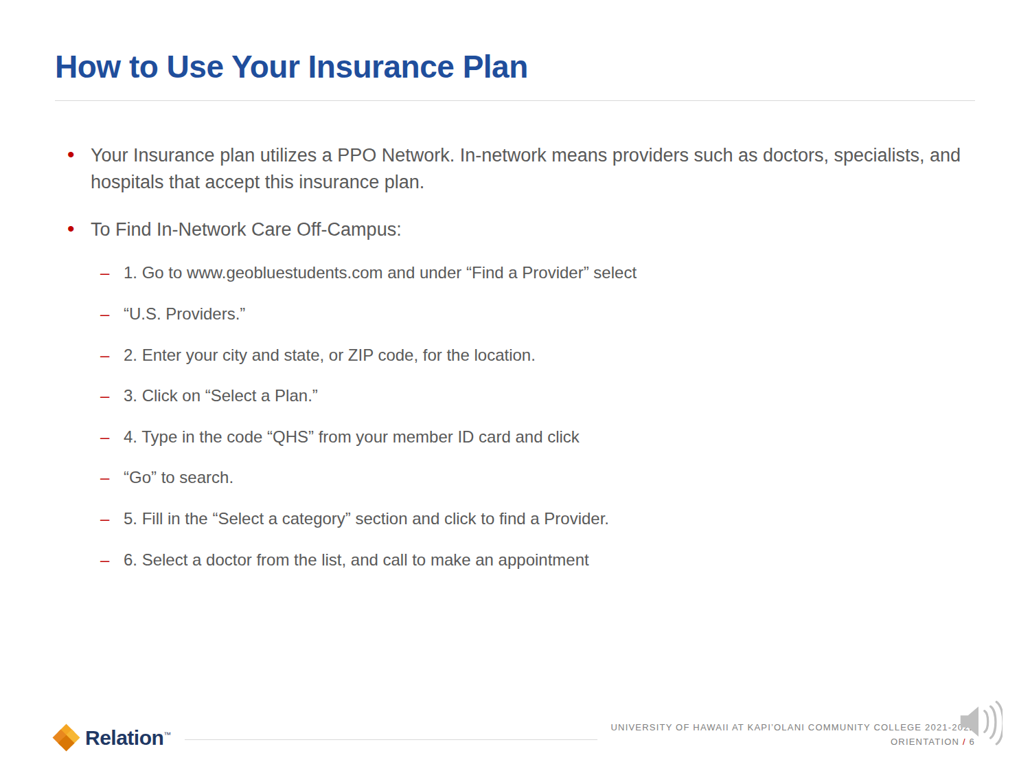How to Use Your Insurance Plan
Your Insurance plan utilizes a PPO Network. In-network means providers such as doctors, specialists, and hospitals that accept this insurance plan.
To Find In-Network Care Off-Campus:
1. Go to www.geobluestudents.com and under “Find a Provider” select
“U.S. Providers.”
2. Enter your city and state, or ZIP code, for the location.
3. Click on “Select a Plan.”
4. Type in the code “QHS” from your member ID card and click
“Go” to search.
5. Fill in the “Select a category” section and click to find a Provider.
6. Select a doctor from the list, and call to make an appointment
Relation™
University of Hawaii at Kapi’olani Community College 2021-2022
Orientation / 6